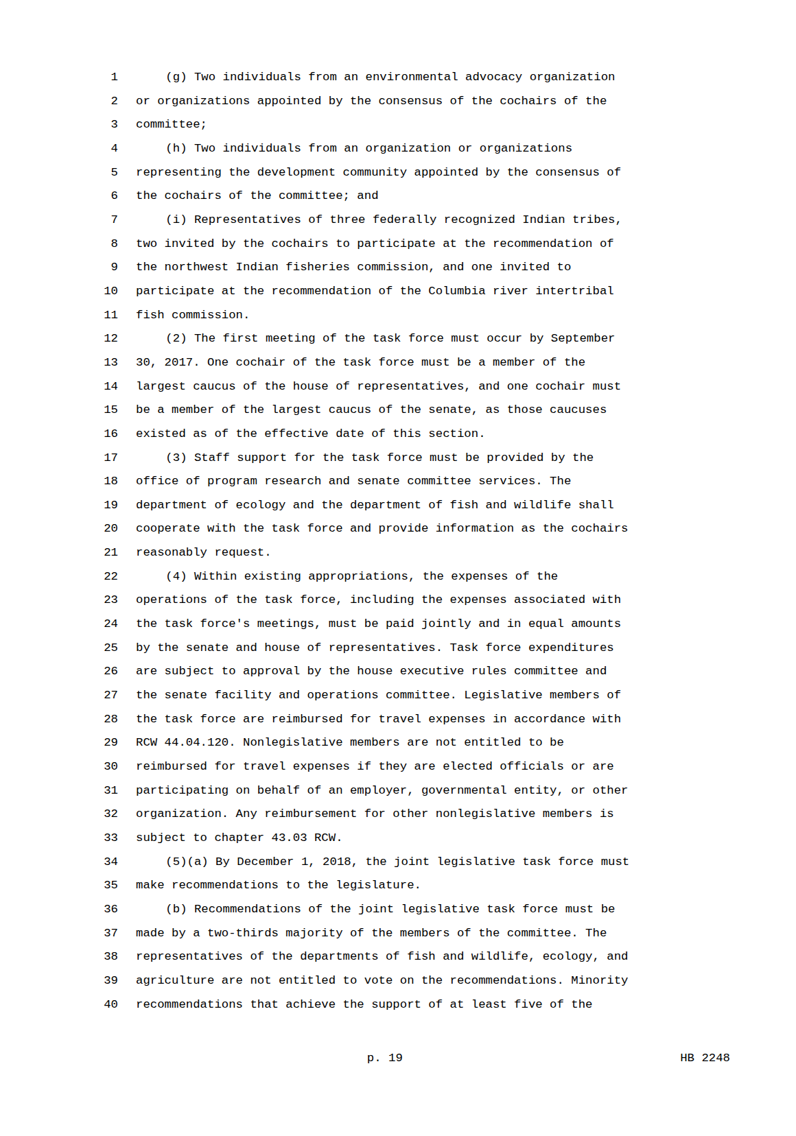1(g) Two individuals from an environmental advocacy organization
2 or organizations appointed by the consensus of the cochairs of the
3 committee;
4(h) Two individuals from an organization or organizations
5 representing the development community appointed by the consensus of
6 the cochairs of the committee; and
7(i) Representatives of three federally recognized Indian tribes,
8 two invited by the cochairs to participate at the recommendation of
9 the northwest Indian fisheries commission, and one invited to
10 participate at the recommendation of the Columbia river intertribal
11 fish commission.
12(2) The first meeting of the task force must occur by September
1330, 2017. One cochair of the task force must be a member of the
14 largest caucus of the house of representatives, and one cochair must
15 be a member of the largest caucus of the senate, as those caucuses
16 existed as of the effective date of this section.
17(3) Staff support for the task force must be provided by the
18 office of program research and senate committee services. The
19 department of ecology and the department of fish and wildlife shall
20 cooperate with the task force and provide information as the cochairs
21 reasonably request.
22(4) Within existing appropriations, the expenses of the
23 operations of the task force, including the expenses associated with
24 the task force's meetings, must be paid jointly and in equal amounts
25 by the senate and house of representatives. Task force expenditures
26 are subject to approval by the house executive rules committee and
27 the senate facility and operations committee. Legislative members of
28 the task force are reimbursed for travel expenses in accordance with
29 RCW 44.04.120. Nonlegislative members are not entitled to be
30 reimbursed for travel expenses if they are elected officials or are
31 participating on behalf of an employer, governmental entity, or other
32 organization. Any reimbursement for other nonlegislative members is
33 subject to chapter 43.03 RCW.
34(5)(a) By December 1, 2018, the joint legislative task force must
35 make recommendations to the legislature.
36(b) Recommendations of the joint legislative task force must be
37 made by a two-thirds majority of the members of the committee. The
38 representatives of the departments of fish and wildlife, ecology, and
39 agriculture are not entitled to vote on the recommendations. Minority
40 recommendations that achieve the support of at least five of the
p. 19 HB 2248